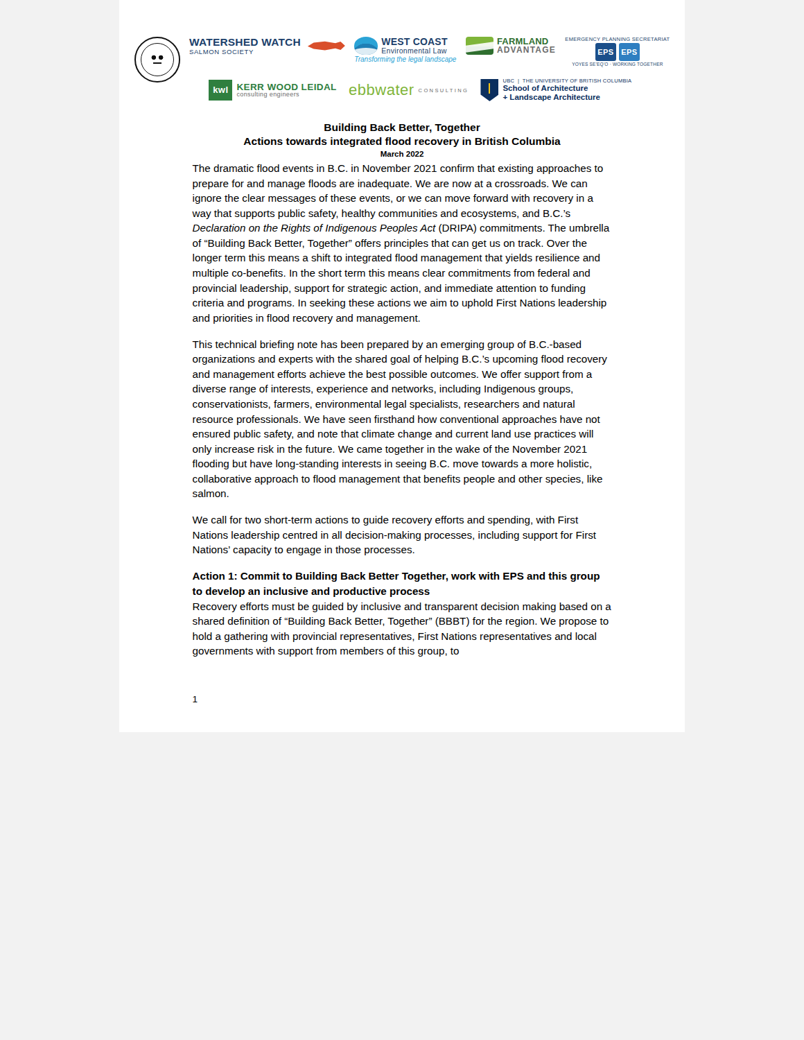Watershed Watch
Salmon Society
West CoastEnvironmental Law
Transforming the legal landscape
Farmland
Advantage
Emergency Planning Secretariat
EPS
EPS
Yoyes Se'eq'o · Working Together
kwl
Kerr Wood Leidal
consulting engineers
ebbwater
consulting
UBC | The University of British Columbia
School of Architecture+ Landscape Architecture
Building Back Better, Together Actions towards integrated flood recovery in British Columbia
March 2022
The dramatic flood events in B.C. in November 2021 confirm that existing approaches to prepare for and manage floods are inadequate. We are now at a crossroads. We can ignore the clear messages of these events, or we can move forward with recovery in a way that supports public safety, healthy communities and ecosystems, and B.C.’s Declaration on the Rights of Indigenous Peoples Act (DRIPA) commitments. The umbrella of “Building Back Better, Together” offers principles that can get us on track. Over the longer term this means a shift to integrated flood management that yields resilience and multiple co-benefits. In the short term this means clear commitments from federal and provincial leadership, support for strategic action, and immediate attention to funding criteria and programs. In seeking these actions we aim to uphold First Nations leadership and priorities in flood recovery and management.
This technical briefing note has been prepared by an emerging group of B.C.-based organizations and experts with the shared goal of helping B.C.’s upcoming flood recovery and management efforts achieve the best possible outcomes. We offer support from a diverse range of interests, experience and networks, including Indigenous groups, conservationists, farmers, environmental legal specialists, researchers and natural resource professionals. We have seen firsthand how conventional approaches have not ensured public safety, and note that climate change and current land use practices will only increase risk in the future. We came together in the wake of the November 2021 flooding but have long-standing interests in seeing B.C. move towards a more holistic, collaborative approach to flood management that benefits people and other species, like salmon.
We call for two short-term actions to guide recovery efforts and spending, with First Nations leadership centred in all decision-making processes, including support for First Nations’ capacity to engage in those processes.
Action 1: Commit to Building Back Better Together, work with EPS and this group to develop an inclusive and productive process
Recovery efforts must be guided by inclusive and transparent decision making based on a shared definition of “Building Back Better, Together” (BBBT) for the region. We propose to hold a gathering with provincial representatives, First Nations representatives and local governments with support from members of this group, to
1